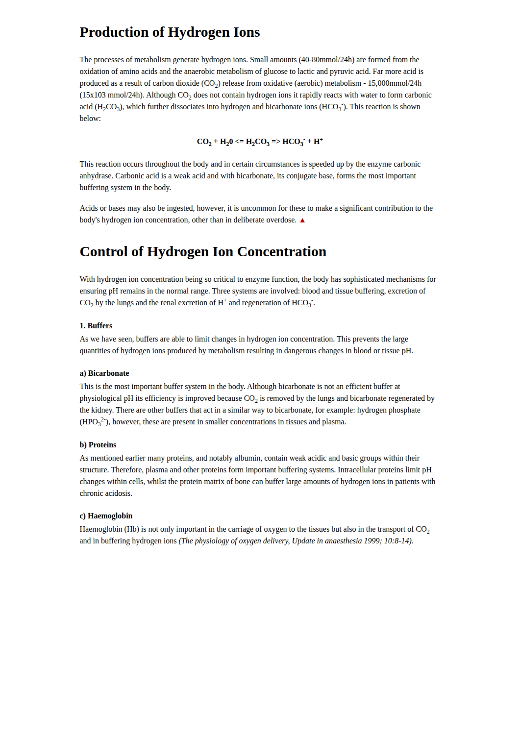Production of Hydrogen Ions
The processes of metabolism generate hydrogen ions. Small amounts (40-80mmol/24h) are formed from the oxidation of amino acids and the anaerobic metabolism of glucose to lactic and pyruvic acid. Far more acid is produced as a result of carbon dioxide (CO2) release from oxidative (aerobic) metabolism - 15,000mmol/24h (15x103 mmol/24h). Although CO2 does not contain hydrogen ions it rapidly reacts with water to form carbonic acid (H2CO3), which further dissociates into hydrogen and bicarbonate ions (HCO3-). This reaction is shown below:
CO2 + H20 <= H2CO3 => HCO3- + H+
This reaction occurs throughout the body and in certain circumstances is speeded up by the enzyme carbonic anhydrase. Carbonic acid is a weak acid and with bicarbonate, its conjugate base, forms the most important buffering system in the body.
Acids or bases may also be ingested, however, it is uncommon for these to make a significant contribution to the body's hydrogen ion concentration, other than in deliberate overdose. ▲
Control of Hydrogen Ion Concentration
With hydrogen ion concentration being so critical to enzyme function, the body has sophisticated mechanisms for ensuring pH remains in the normal range. Three systems are involved: blood and tissue buffering, excretion of CO2 by the lungs and the renal excretion of H+ and regeneration of HCO3-.
1. Buffers
As we have seen, buffers are able to limit changes in hydrogen ion concentration. This prevents the large quantities of hydrogen ions produced by metabolism resulting in dangerous changes in blood or tissue pH.
a) Bicarbonate
This is the most important buffer system in the body. Although bicarbonate is not an efficient buffer at physiological pH its efficiency is improved because CO2 is removed by the lungs and bicarbonate regenerated by the kidney. There are other buffers that act in a similar way to bicarbonate, for example: hydrogen phosphate (HPO32-), however, these are present in smaller concentrations in tissues and plasma.
b) Proteins
As mentioned earlier many proteins, and notably albumin, contain weak acidic and basic groups within their structure. Therefore, plasma and other proteins form important buffering systems. Intracellular proteins limit pH changes within cells, whilst the protein matrix of bone can buffer large amounts of hydrogen ions in patients with chronic acidosis.
c) Haemoglobin
Haemoglobin (Hb) is not only important in the carriage of oxygen to the tissues but also in the transport of CO2 and in buffering hydrogen ions (The physiology of oxygen delivery, Update in anaesthesia 1999; 10:8-14).